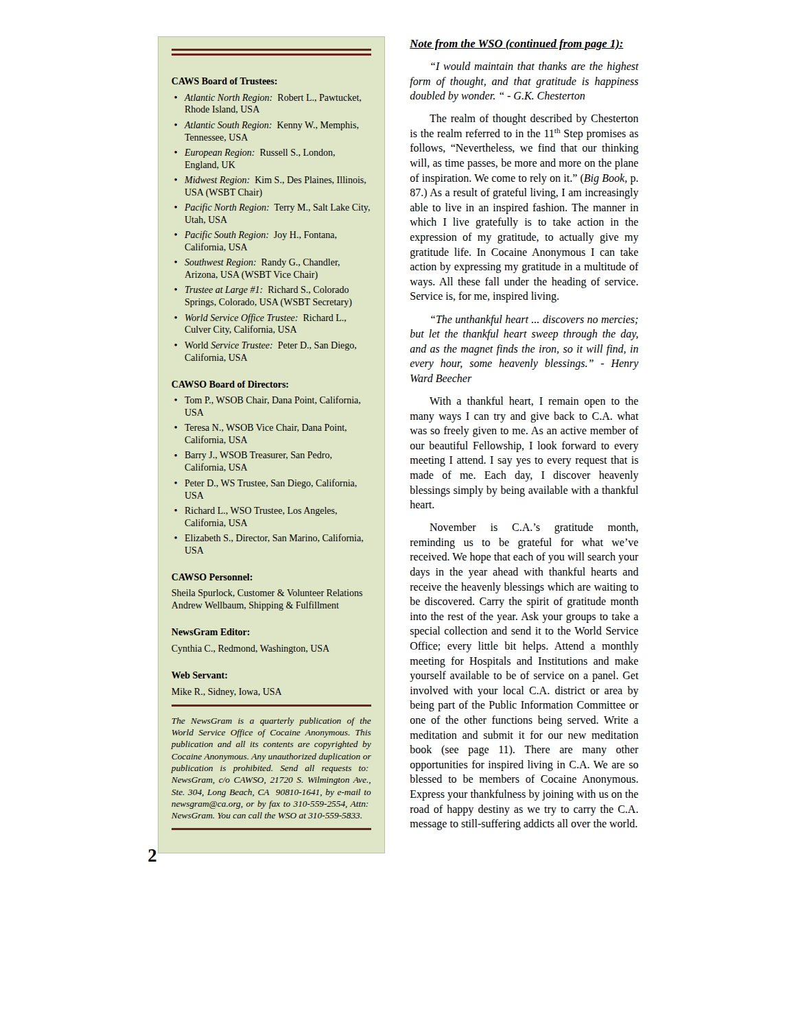CAWS Board of Trustees:
Atlantic North Region: Robert L., Pawtucket, Rhode Island, USA
Atlantic South Region: Kenny W., Memphis, Tennessee, USA
European Region: Russell S., London, England, UK
Midwest Region: Kim S., Des Plaines, Illinois, USA (WSBT Chair)
Pacific North Region: Terry M., Salt Lake City, Utah, USA
Pacific South Region: Joy H., Fontana, California, USA
Southwest Region: Randy G., Chandler, Arizona, USA (WSBT Vice Chair)
Trustee at Large #1: Richard S., Colorado Springs, Colorado, USA (WSBT Secretary)
World Service Office Trustee: Richard L., Culver City, California, USA
World Service Trustee: Peter D., San Diego, California, USA
CAWSO Board of Directors:
Tom P., WSOB Chair, Dana Point, California, USA
Teresa N., WSOB Vice Chair, Dana Point, California, USA
Barry J., WSOB Treasurer, San Pedro, California, USA
Peter D., WS Trustee, San Diego, California, USA
Richard L., WSO Trustee, Los Angeles, California, USA
Elizabeth S., Director, San Marino, California, USA
CAWSO Personnel:
Sheila Spurlock, Customer & Volunteer Relations
Andrew Wellbaum, Shipping & Fulfillment
NewsGram Editor:
Cynthia C., Redmond, Washington, USA
Web Servant:
Mike R., Sidney, Iowa, USA
The NewsGram is a quarterly publication of the World Service Office of Cocaine Anonymous. This publication and all its contents are copyrighted by Cocaine Anonymous. Any unauthorized duplication or publication is prohibited. Send all requests to: NewsGram, c/o CAWSO, 21720 S. Wilmington Ave., Ste. 304, Long Beach, CA 90810-1641, by e-mail to newsgram@ca.org, or by fax to 310-559-2554, Attn: NewsGram. You can call the WSO at 310-559-5833.
Note from the WSO (continued from page 1):
“I would maintain that thanks are the highest form of thought, and that gratitude is happiness doubled by wonder. “ - G.K. Chesterton
The realm of thought described by Chesterton is the realm referred to in the 11th Step promises as follows, “Nevertheless, we find that our thinking will, as time passes, be more and more on the plane of inspiration. We come to rely on it.” (Big Book, p. 87.) As a result of grateful living, I am increasingly able to live in an inspired fashion. The manner in which I live gratefully is to take action in the expression of my gratitude, to actually give my gratitude life. In Cocaine Anonymous I can take action by expressing my gratitude in a multitude of ways. All these fall under the heading of service. Service is, for me, inspired living.
“The unthankful heart ... discovers no mercies; but let the thankful heart sweep through the day, and as the magnet finds the iron, so it will find, in every hour, some heavenly blessings.” - Henry Ward Beecher
With a thankful heart, I remain open to the many ways I can try and give back to C.A. what was so freely given to me. As an active member of our beautiful Fellowship, I look forward to every meeting I attend. I say yes to every request that is made of me. Each day, I discover heavenly blessings simply by being available with a thankful heart.
November is C.A.’s gratitude month, reminding us to be grateful for what we’ve received. We hope that each of you will search your days in the year ahead with thankful hearts and receive the heavenly blessings which are waiting to be discovered. Carry the spirit of gratitude month into the rest of the year. Ask your groups to take a special collection and send it to the World Service Office; every little bit helps. Attend a monthly meeting for Hospitals and Institutions and make yourself available to be of service on a panel. Get involved with your local C.A. district or area by being part of the Public Information Committee or one of the other functions being served. Write a meditation and submit it for our new meditation book (see page 11). There are many other opportunities for inspired living in C.A. We are so blessed to be members of Cocaine Anonymous. Express your thankfulness by joining with us on the road of happy destiny as we try to carry the C.A. message to still-suffering addicts all over the world.
2